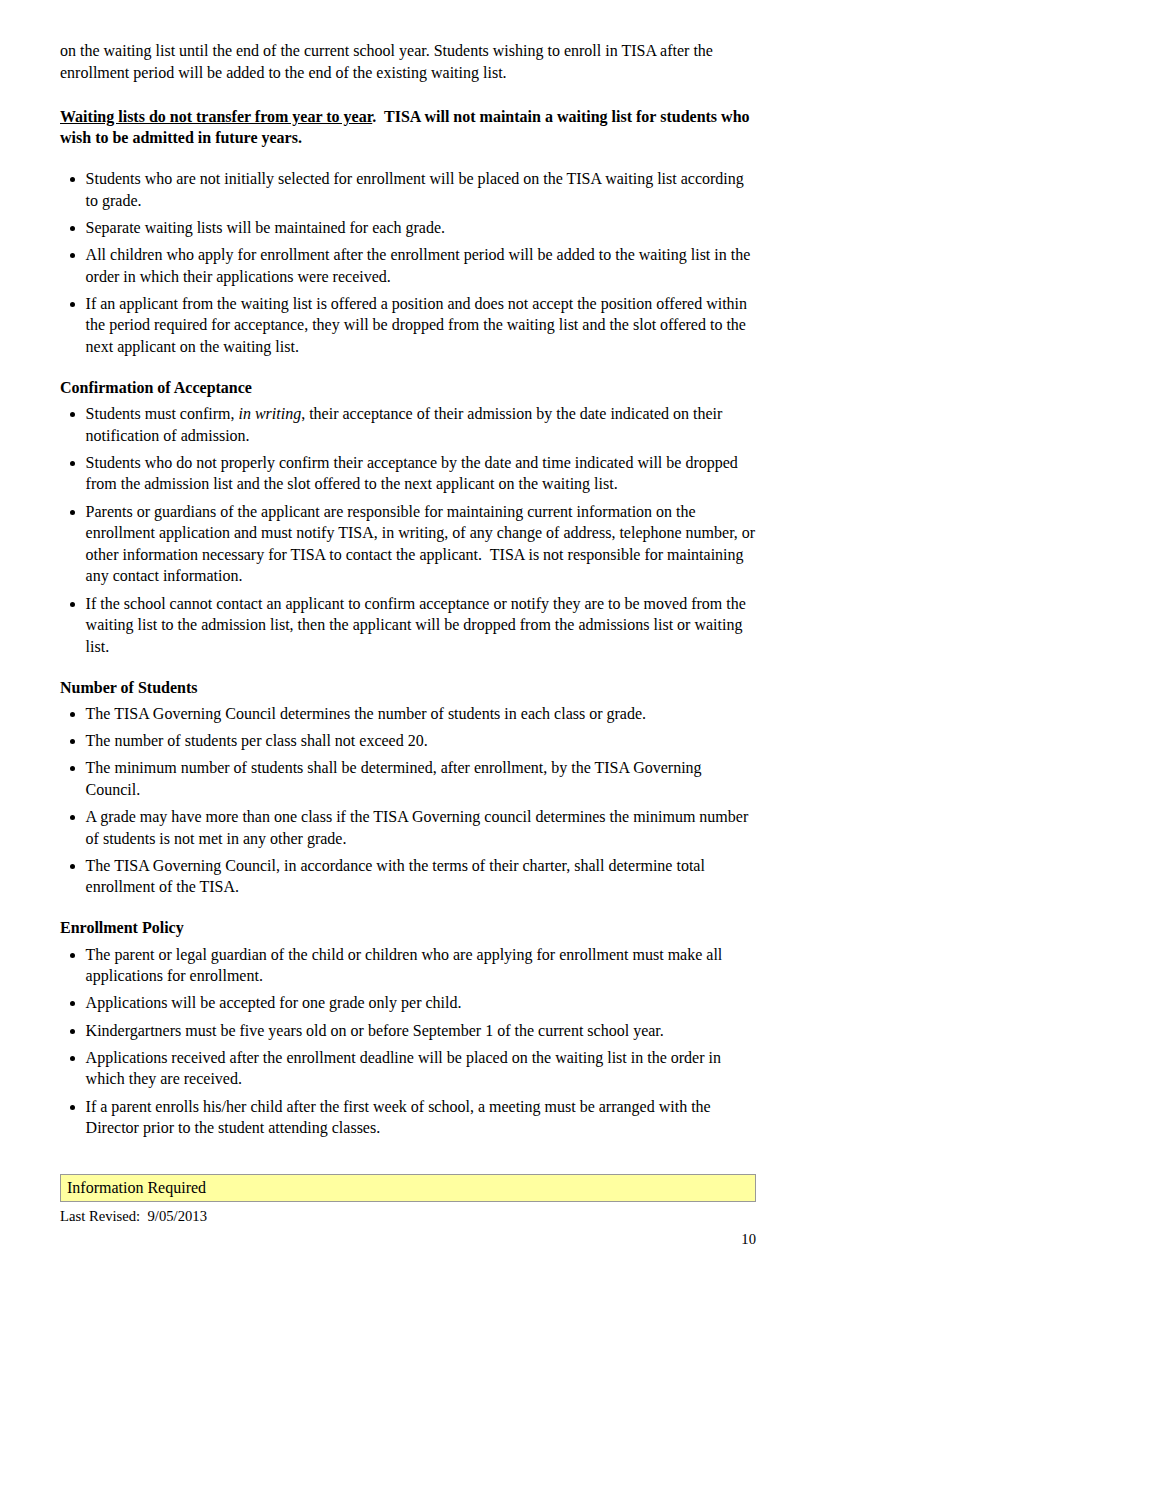on the waiting list until the end of the current school year. Students wishing to enroll in TISA after the enrollment period will be added to the end of the existing waiting list.
Waiting lists do not transfer from year to year. TISA will not maintain a waiting list for students who wish to be admitted in future years.
Students who are not initially selected for enrollment will be placed on the TISA waiting list according to grade.
Separate waiting lists will be maintained for each grade.
All children who apply for enrollment after the enrollment period will be added to the waiting list in the order in which their applications were received.
If an applicant from the waiting list is offered a position and does not accept the position offered within the period required for acceptance, they will be dropped from the waiting list and the slot offered to the next applicant on the waiting list.
Confirmation of Acceptance
Students must confirm, in writing, their acceptance of their admission by the date indicated on their notification of admission.
Students who do not properly confirm their acceptance by the date and time indicated will be dropped from the admission list and the slot offered to the next applicant on the waiting list.
Parents or guardians of the applicant are responsible for maintaining current information on the enrollment application and must notify TISA, in writing, of any change of address, telephone number, or other information necessary for TISA to contact the applicant. TISA is not responsible for maintaining any contact information.
If the school cannot contact an applicant to confirm acceptance or notify they are to be moved from the waiting list to the admission list, then the applicant will be dropped from the admissions list or waiting list.
Number of Students
The TISA Governing Council determines the number of students in each class or grade.
The number of students per class shall not exceed 20.
The minimum number of students shall be determined, after enrollment, by the TISA Governing Council.
A grade may have more than one class if the TISA Governing council determines the minimum number of students is not met in any other grade.
The TISA Governing Council, in accordance with the terms of their charter, shall determine total enrollment of the TISA.
Enrollment Policy
The parent or legal guardian of the child or children who are applying for enrollment must make all applications for enrollment.
Applications will be accepted for one grade only per child.
Kindergartners must be five years old on or before September 1 of the current school year.
Applications received after the enrollment deadline will be placed on the waiting list in the order in which they are received.
If a parent enrolls his/her child after the first week of school, a meeting must be arranged with the Director prior to the student attending classes.
Information Required
Last Revised: 9/05/2013
10